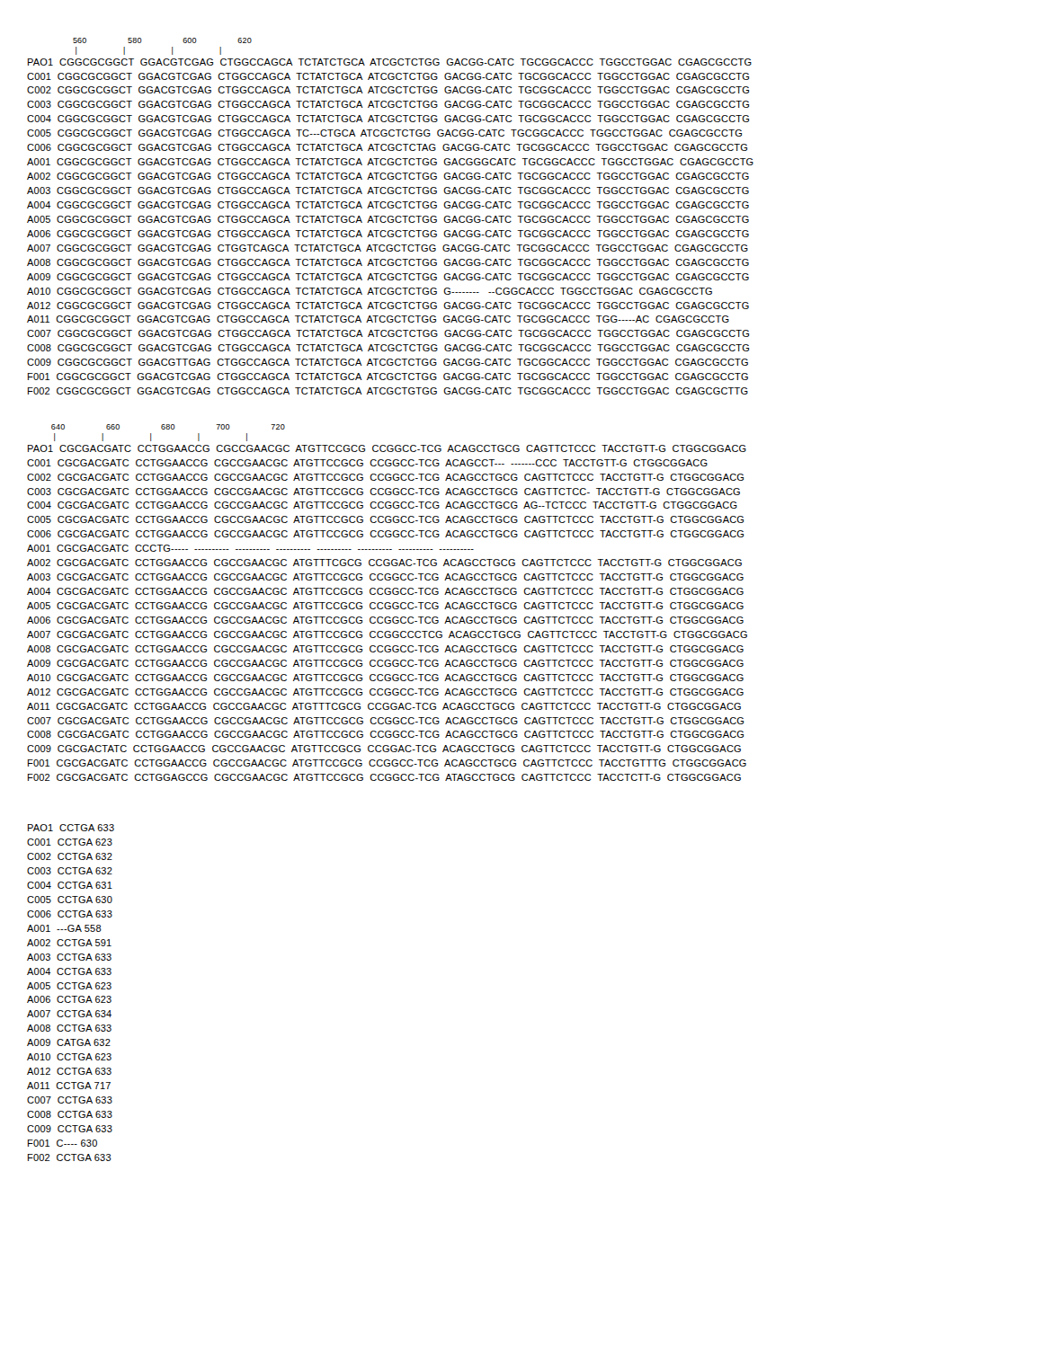560                 580                 600                 620
                    |                   |                   |                   |
PAO1  CGGCGCGGCT  GGACGTCGAG  CTGGCCAGCA  TCTATCTGCA  ATCGCTCTGG  GACGG-CATC  TGCGGCACCC  TGGCCTGGAC  CGAGCGCCTG
C001  CGGCGCGGCT  GGACGTCGAG  CTGGCCAGCA  TCTATCTGCA  ATCGCTCTGG  GACGG-CATC  TGCGGCACCC  TGGCCTGGAC  CGAGCGCCTG
C002  CGGCGCGGCT  GGACGTCGAG  CTGGCCAGCA  TCTATCTGCA  ATCGCTCTGG  GACGG-CATC  TGCGGCACCC  TGGCCTGGAC  CGAGCGCCTG
C003  CGGCGCGGCT  GGACGTCGAG  CTGGCCAGCA  TCTATCTGCA  ATCGCTCTGG  GACGG-CATC  TGCGGCACCC  TGGCCTGGAC  CGAGCGCCTG
C004  CGGCGCGGCT  GGACGTCGAG  CTGGCCAGCA  TCTATCTGCA  ATCGCTCTGG  GACGG-CATC  TGCGGCACCC  TGGCCTGGAC  CGAGCGCCTG
C005  CGGCGCGGCT  GGACGTCGAG  CTGGCCAGCA  TC---CTGCA  ATCGCTCTGG  GACGG-CATC  TGCGGCACCC  TGGCCTGGAC  CGAGCGCCTG
C006  CGGCGCGGCT  GGACGTCGAG  CTGGCCAGCA  TCTATCTGCA  ATCGCTCTAG  GACGG-CATC  TGCGGCACCC  TGGCCTGGAC  CGAGCGCCTG
A001  CGGCGCGGCT  GGACGTCGAG  CTGGCCAGCA  TCTATCTGCA  ATCGCTCTGG  GACGGGCATC  TGCGGCACCC  TGGCCTGGAC  CGAGCGCCTG
A002  CGGCGCGGCT  GGACGTCGAG  CTGGCCAGCA  TCTATCTGCA  ATCGCTCTGG  GACGG-CATC  TGCGGCACCC  TGGCCTGGAC  CGAGCGCCTG
A003  CGGCGCGGCT  GGACGTCGAG  CTGGCCAGCA  TCTATCTGCA  ATCGCTCTGG  GACGG-CATC  TGCGGCACCC  TGGCCTGGAC  CGAGCGCCTG
A004  CGGCGCGGCT  GGACGTCGAG  CTGGCCAGCA  TCTATCTGCA  ATCGCTCTGG  GACGG-CATC  TGCGGCACCC  TGGCCTGGAC  CGAGCGCCTG
A005  CGGCGCGGCT  GGACGTCGAG  CTGGCCAGCA  TCTATCTGCA  ATCGCTCTGG  GACGG-CATC  TGCGGCACCC  TGGCCTGGAC  CGAGCGCCTG
A006  CGGCGCGGCT  GGACGTCGAG  CTGGCCAGCA  TCTATCTGCA  ATCGCTCTGG  GACGG-CATC  TGCGGCACCC  TGGCCTGGAC  CGAGCGCCTG
A007  CGGCGCGGCT  GGACGTCGAG  CTGGTCAGCA  TCTATCTGCA  ATCGCTCTGG  GACGG-CATC  TGCGGCACCC  TGGCCTGGAC  CGAGCGCCTG
A008  CGGCGCGGCT  GGACGTCGAG  CTGGCCAGCA  TCTATCTGCA  ATCGCTCTGG  GACGG-CATC  TGCGGCACCC  TGGCCTGGAC  CGAGCGCCTG
A009  CGGCGCGGCT  GGACGTCGAG  CTGGCCAGCA  TCTATCTGCA  ATCGCTCTGG  GACGG-CATC  TGCGGCACCC  TGGCCTGGAC  CGAGCGCCTG
A010  CGGCGCGGCT  GGACGTCGAG  CTGGCCAGCA  TCTATCTGCA  ATCGCTCTGG  G--------   --CGGCACCC  TGGCCTGGAC  CGAGCGCCTG
A012  CGGCGCGGCT  GGACGTCGAG  CTGGCCAGCA  TCTATCTGCA  ATCGCTCTGG  GACGG-CATC  TGCGGCACCC  TGGCCTGGAC  CGAGCGCCTG
A011  CGGCGCGGCT  GGACGTCGAG  CTGGCCAGCA  TCTATCTGCA  ATCGCTCTGG  GACGG-CATC  TGCGGCACCC  TGG-----AC  CGAGCGCCTG
C007  CGGCGCGGCT  GGACGTCGAG  CTGGCCAGCA  TCTATCTGCA  ATCGCTCTGG  GACGG-CATC  TGCGGCACCC  TGGCCTGGAC  CGAGCGCCTG
C008  CGGCGCGGCT  GGACGTCGAG  CTGGCCAGCA  TCTATCTGCA  ATCGCTCTGG  GACGG-CATC  TGCGGCACCC  TGGCCTGGAC  CGAGCGCCTG
C009  CGGCGCGGCT  GGACGTTGAG  CTGGCCAGCA  TCTATCTGCA  ATCGCTCTGG  GACGG-CATC  TGCGGCACCC  TGGCCTGGAC  CGAGCGCCTG
F001  CGGCGCGGCT  GGACGTCGAG  CTGGCCAGCA  TCTATCTGCA  ATCGCTCTGG  GACGG-CATC  TGCGGCACCC  TGGCCTGGAC  CGAGCGCCTG
F002  CGGCGCGGCT  GGACGTCGAG  CTGGCCAGCA  TCTATCTGCA  ATCGCTGTGG  GACGG-CATC  TGCGGCACCC  TGGCCTGGAC  CGAGCGCTTG
          640                 660                 680                 700                 720
           |                   |                   |                   |                   |
PAO1  CGCGACGATC  CCTGGAACCG  CGCCGAACGC  ATGTTCCGCG  CCGGCC-TCG  ACAGCCTGCG  CAGTTCTCCC  TACCTGTT-G  CTGGCGGACG
C001  CGCGACGATC  CCTGGAACCG  CGCCGAACGC  ATGTTCCGCG  CCGGCC-TCG  ACAGCCT---  -------CCC  TACCTGTT-G  CTGGCGGACG
C002  CGCGACGATC  CCTGGAACCG  CGCCGAACGC  ATGTTCCGCG  CCGGCC-TCG  ACAGCCTGCG  CAGTTCTCCC  TACCTGTT-G  CTGGCGGACG
C003  CGCGACGATC  CCTGGAACCG  CGCCGAACGC  ATGTTCCGCG  CCGGCC-TCG  ACAGCCTGCG  CAGTTCTCC-  TACCTGTT-G  CTGGCGGACG
C004  CGCGACGATC  CCTGGAACCG  CGCCGAACGC  ATGTTCCGCG  CCGGCC-TCG  ACAGCCTGCG  AG--TCTCCC  TACCTGTT-G  CTGGCGGACG
C005  CGCGACGATC  CCTGGAACCG  CGCCGAACGC  ATGTTCCGCG  CCGGCC-TCG  ACAGCCTGCG  CAGTTCTCCC  TACCTGTT-G  CTGGCGGACG
C006  CGCGACGATC  CCTGGAACCG  CGCCGAACGC  ATGTTCCGCG  CCGGCC-TCG  ACAGCCTGCG  CAGTTCTCCC  TACCTGTT-G  CTGGCGGACG
A001  CGCGACGATC  CCCTG-----  ----------  ----------  ----------  ----------  ----------  ----------  ----------
A002  CGCGACGATC  CCTGGAACCG  CGCCGAACGC  ATGTTTCGCG  CCGGAC-TCG  ACAGCCTGCG  CAGTTCTCCC  TACCTGTT-G  CTGGCGGACG
A003  CGCGACGATC  CCTGGAACCG  CGCCGAACGC  ATGTTCCGCG  CCGGCC-TCG  ACAGCCTGCG  CAGTTCTCCC  TACCTGTT-G  CTGGCGGACG
A004  CGCGACGATC  CCTGGAACCG  CGCCGAACGC  ATGTTCCGCG  CCGGCC-TCG  ACAGCCTGCG  CAGTTCTCCC  TACCTGTT-G  CTGGCGGACG
A005  CGCGACGATC  CCTGGAACCG  CGCCGAACGC  ATGTTCCGCG  CCGGCC-TCG  ACAGCCTGCG  CAGTTCTCCC  TACCTGTT-G  CTGGCGGACG
A006  CGCGACGATC  CCTGGAACCG  CGCCGAACGC  ATGTTCCGCG  CCGGCC-TCG  ACAGCCTGCG  CAGTTCTCCC  TACCTGTT-G  CTGGCGGACG
A007  CGCGACGATC  CCTGGAACCG  CGCCGAACGC  ATGTTCCGCG  CCGGCCCTCG  ACAGCCTGCG  CAGTTCTCCC  TACCTGTT-G  CTGGCGGACG
A008  CGCGACGATC  CCTGGAACCG  CGCCGAACGC  ATGTTCCGCG  CCGGCC-TCG  ACAGCCTGCG  CAGTTCTCCC  TACCTGTT-G  CTGGCGGACG
A009  CGCGACGATC  CCTGGAACCG  CGCCGAACGC  ATGTTCCGCG  CCGGCC-TCG  ACAGCCTGCG  CAGTTCTCCC  TACCTGTT-G  CTGGCGGACG
A010  CGCGACGATC  CCTGGAACCG  CGCCGAACGC  ATGTTCCGCG  CCGGCC-TCG  ACAGCCTGCG  CAGTTCTCCC  TACCTGTT-G  CTGGCGGACG
A012  CGCGACGATC  CCTGGAACCG  CGCCGAACGC  ATGTTCCGCG  CCGGCC-TCG  ACAGCCTGCG  CAGTTCTCCC  TACCTGTT-G  CTGGCGGACG
A011  CGCGACGATC  CCTGGAACCG  CGCCGAACGC  ATGTTTCGCG  CCGGAC-TCG  ACAGCCTGCG  CAGTTCTCCC  TACCTGTT-G  CTGGCGGACG
C007  CGCGACGATC  CCTGGAACCG  CGCCGAACGC  ATGTTCCGCG  CCGGCC-TCG  ACAGCCTGCG  CAGTTCTCCC  TACCTGTT-G  CTGGCGGACG
C008  CGCGACGATC  CCTGGAACCG  CGCCGAACGC  ATGTTCCGCG  CCGGCC-TCG  ACAGCCTGCG  CAGTTCTCCC  TACCTGTT-G  CTGGCGGACG
C009  CGCGACTATC  CCTGGAACCG  CGCCGAACGC  ATGTTCCGCG  CCGGAC-TCG  ACAGCCTGCG  CAGTTCTCCC  TACCTGTT-G  CTGGCGGACG
F001  CGCGACGATC  CCTGGAACCG  CGCCGAACGC  ATGTTCCGCG  CCGGCC-TCG  ACAGCCTGCG  CAGTTCTCCC  TACCTGTTTG  CTGGCGGACG
F002  CGCGACGATC  CCTGGAGCCG  CGCCGAACGC  ATGTTCCGCG  CCGGCC-TCG  ATAGCCTGCG  CAGTTCTCCC  TACCTCTT-G  CTGGCGGACG
PAO1  CCTGA 633
C001  CCTGA 623
C002  CCTGA 632
C003  CCTGA 632
C004  CCTGA 631
C005  CCTGA 630
C006  CCTGA 633
A001  ---GA 558
A002  CCTGA 591
A003  CCTGA 633
A004  CCTGA 633
A005  CCTGA 623
A006  CCTGA 623
A007  CCTGA 634
A008  CCTGA 633
A009  CATGA 632
A010  CCTGA 623
A012  CCTGA 633
A011  CCTGA 717
C007  CCTGA 633
C008  CCTGA 633
C009  CCTGA 633
F001  C---- 630
F002  CCTGA 633